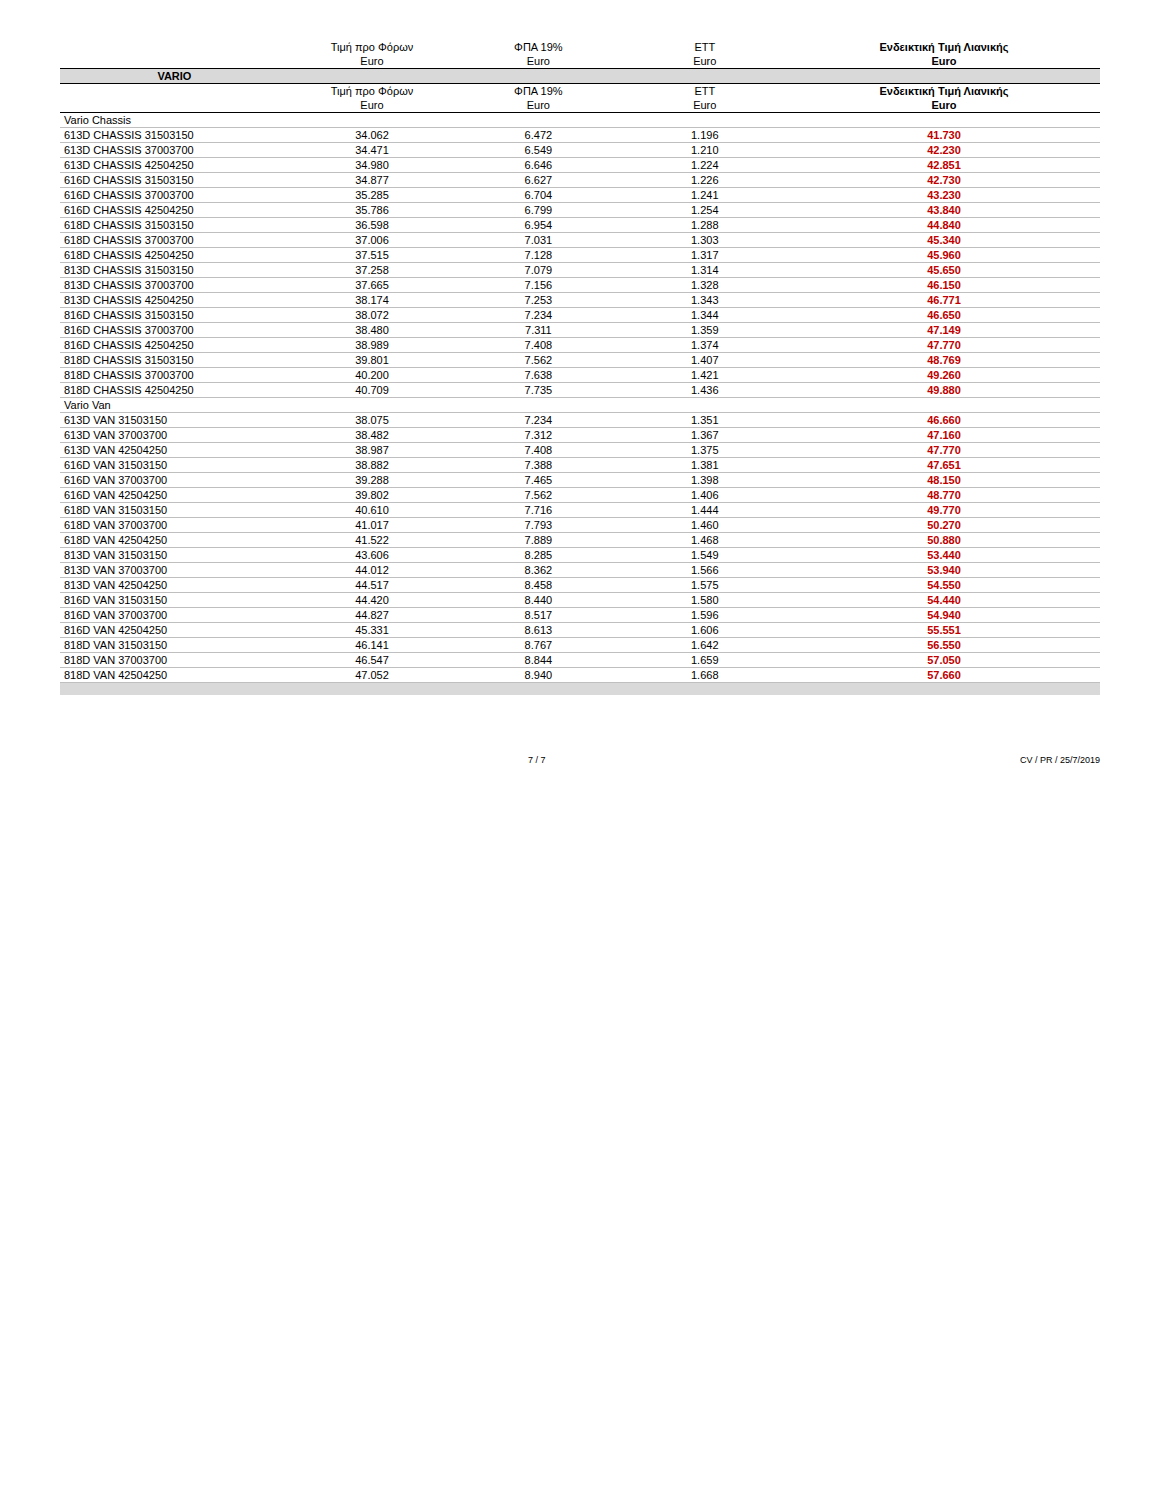| | Τιμή προ Φόρων | ΦΠΑ 19% | ΕΤΤ | Ενδεικτική Τιμή Λιανικής |
| | Euro | Euro | Euro | Euro |
| VARIO | | | | |
| | Τιμή προ Φόρων | ΦΠΑ 19% | ΕΤΤ | Ενδεικτική Τιμή Λιανικής |
| | Euro | Euro | Euro | Euro |
| Vario Chassis |
| 613D CHASSIS 31503150 | 34.062 | 6.472 | 1.196 | 41.730 |
| 613D CHASSIS 37003700 | 34.471 | 6.549 | 1.210 | 42.230 |
| 613D CHASSIS 42504250 | 34.980 | 6.646 | 1.224 | 42.851 |
| 616D CHASSIS 31503150 | 34.877 | 6.627 | 1.226 | 42.730 |
| 616D CHASSIS 37003700 | 35.285 | 6.704 | 1.241 | 43.230 |
| 616D CHASSIS 42504250 | 35.786 | 6.799 | 1.254 | 43.840 |
| 618D CHASSIS 31503150 | 36.598 | 6.954 | 1.288 | 44.840 |
| 618D CHASSIS 37003700 | 37.006 | 7.031 | 1.303 | 45.340 |
| 618D CHASSIS 42504250 | 37.515 | 7.128 | 1.317 | 45.960 |
| 813D CHASSIS 31503150 | 37.258 | 7.079 | 1.314 | 45.650 |
| 813D CHASSIS 37003700 | 37.665 | 7.156 | 1.328 | 46.150 |
| 813D CHASSIS 42504250 | 38.174 | 7.253 | 1.343 | 46.771 |
| 816D CHASSIS 31503150 | 38.072 | 7.234 | 1.344 | 46.650 |
| 816D CHASSIS 37003700 | 38.480 | 7.311 | 1.359 | 47.149 |
| 816D CHASSIS 42504250 | 38.989 | 7.408 | 1.374 | 47.770 |
| 818D CHASSIS 31503150 | 39.801 | 7.562 | 1.407 | 48.769 |
| 818D CHASSIS 37003700 | 40.200 | 7.638 | 1.421 | 49.260 |
| 818D CHASSIS 42504250 | 40.709 | 7.735 | 1.436 | 49.880 |
| Vario Van |
| 613D VAN 31503150 | 38.075 | 7.234 | 1.351 | 46.660 |
| 613D VAN 37003700 | 38.482 | 7.312 | 1.367 | 47.160 |
| 613D VAN 42504250 | 38.987 | 7.408 | 1.375 | 47.770 |
| 616D VAN 31503150 | 38.882 | 7.388 | 1.381 | 47.651 |
| 616D VAN 37003700 | 39.288 | 7.465 | 1.398 | 48.150 |
| 616D VAN 42504250 | 39.802 | 7.562 | 1.406 | 48.770 |
| 618D VAN 31503150 | 40.610 | 7.716 | 1.444 | 49.770 |
| 618D VAN 37003700 | 41.017 | 7.793 | 1.460 | 50.270 |
| 618D VAN 42504250 | 41.522 | 7.889 | 1.468 | 50.880 |
| 813D VAN 31503150 | 43.606 | 8.285 | 1.549 | 53.440 |
| 813D VAN 37003700 | 44.012 | 8.362 | 1.566 | 53.940 |
| 813D VAN 42504250 | 44.517 | 8.458 | 1.575 | 54.550 |
| 816D VAN 31503150 | 44.420 | 8.440 | 1.580 | 54.440 |
| 816D VAN 37003700 | 44.827 | 8.517 | 1.596 | 54.940 |
| 816D VAN 42504250 | 45.331 | 8.613 | 1.606 | 55.551 |
| 818D VAN 31503150 | 46.141 | 8.767 | 1.642 | 56.550 |
| 818D VAN 37003700 | 46.547 | 8.844 | 1.659 | 57.050 |
| 818D VAN 42504250 | 47.052 | 8.940 | 1.668 | 57.660 |
7 / 7 CV / PR / 25/7/2019